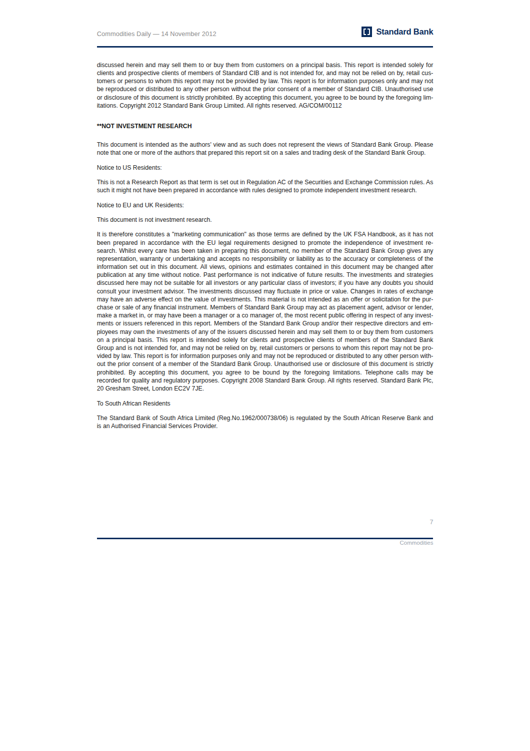Commodities Daily — 14 November 2012
Standard Bank
discussed herein and may sell them to or buy them from customers on a principal basis. This report is intended solely for clients and prospective clients of members of Standard CIB and is not intended for, and may not be relied on by, retail customers or persons to whom this report may not be provided by law. This report is for information purposes only and may not be reproduced or distributed to any other person without the prior consent of a member of Standard CIB. Unauthorised use or disclosure of this document is strictly prohibited. By accepting this document, you agree to be bound by the foregoing limitations. Copyright 2012 Standard Bank Group Limited. All rights reserved. AG/COM/00112
**NOT INVESTMENT RESEARCH
This document is intended as the authors' view and as such does not represent the views of Standard Bank Group. Please note that one or more of the authors that prepared this report sit on a sales and trading desk of the Standard Bank Group.
Notice to US Residents:
This is not a Research Report as that term is set out in Regulation AC of the Securities and Exchange Commission rules. As such it might not have been prepared in accordance with rules designed to promote independent investment research.
Notice to EU and UK Residents:
This document is not investment research.
It is therefore constitutes a "marketing communication" as those terms are defined by the UK FSA Handbook, as it has not been prepared in accordance with the EU legal requirements designed to promote the independence of investment research. Whilst every care has been taken in preparing this document, no member of the Standard Bank Group gives any representation, warranty or undertaking and accepts no responsibility or liability as to the accuracy or completeness of the information set out in this document. All views, opinions and estimates contained in this document may be changed after publication at any time without notice. Past performance is not indicative of future results. The investments and strategies discussed here may not be suitable for all investors or any particular class of investors; if you have any doubts you should consult your investment advisor. The investments discussed may fluctuate in price or value. Changes in rates of exchange may have an adverse effect on the value of investments. This material is not intended as an offer or solicitation for the purchase or sale of any financial instrument. Members of Standard Bank Group may act as placement agent, advisor or lender, make a market in, or may have been a manager or a co manager of, the most recent public offering in respect of any investments or issuers referenced in this report. Members of the Standard Bank Group and/or their respective directors and employees may own the investments of any of the issuers discussed herein and may sell them to or buy them from customers on a principal basis. This report is intended solely for clients and prospective clients of members of the Standard Bank Group and is not intended for, and may not be relied on by, retail customers or persons to whom this report may not be provided by law. This report is for information purposes only and may not be reproduced or distributed to any other person without the prior consent of a member of the Standard Bank Group. Unauthorised use or disclosure of this document is strictly prohibited. By accepting this document, you agree to be bound by the foregoing limitations. Telephone calls may be recorded for quality and regulatory purposes. Copyright 2008 Standard Bank Group. All rights reserved. Standard Bank Plc, 20 Gresham Street, London EC2V 7JE.
To South African Residents
The Standard Bank of South Africa Limited (Reg.No.1962/000738/06) is regulated by the South African Reserve Bank and is an Authorised Financial Services Provider.
7
Commodities